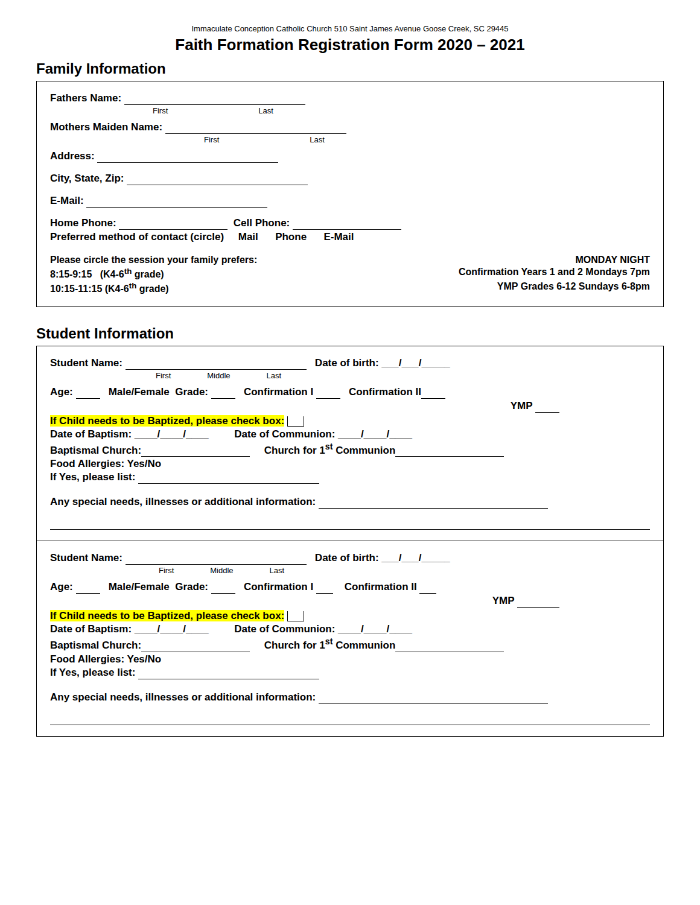Immaculate Conception Catholic Church 510 Saint James Avenue Goose Creek, SC 29445
Faith Formation Registration Form 2020 – 2021
Family Information
Fathers Name:
First Last
Mothers Maiden Name:
First Last
Address:
City, State, Zip:
E-Mail:
Home Phone: Cell Phone:
Preferred method of contact (circle) Mail Phone E-Mail
| Please circle the session your family prefers: | MONDAY NIGHT |
| 8:15-9:15 (K4-6 th grade) | Confirmation Years 1 and 2 Mondays 7pm |
| 10:15-11:15 (K4-6 th grade) | YMP Grades 6-12 Sundays 6-8pm |
Student Information
Student Name: Date of birth: ___/___/_____
First Middle Last
Age: Male/Female Grade: Confirmation I Confirmation II
YMP
If Child needs to be Baptized, please check box:
Date of Baptism: ____/____/____ Date of Communion: ____/____/____
Baptismal Church: Church for 1st Communion
Food Allergies: Yes/No
If Yes, please list:
Any special needs, illnesses or additional information:
Student Name: Date of birth: ___/___/_____
First Middle Last
Age: Male/Female Grade: Confirmation I Confirmation II
YMP
If Child needs to be Baptized, please check box:
Date of Baptism: ____/____/____ Date of Communion: ____/____/____
Baptismal Church: Church for 1st Communion
Food Allergies: Yes/No
If Yes, please list:
Any special needs, illnesses or additional information: